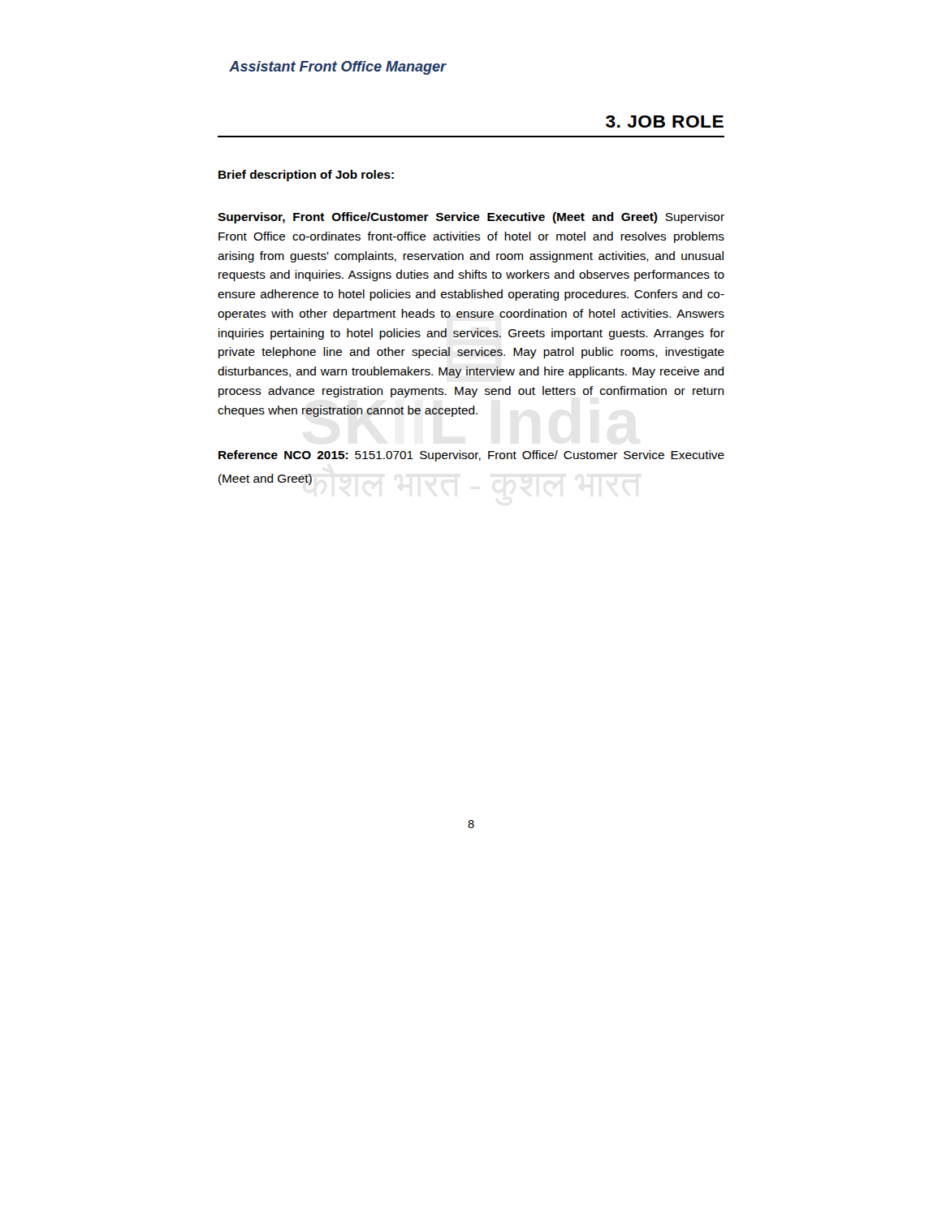Assistant Front Office Manager
3. JOB ROLE
🖥
SKIIL India
कौशल भारत - कुशल भारत
Brief description of Job roles:
Supervisor, Front Office/Customer Service Executive (Meet and Greet) Supervisor Front Office co-ordinates front-office activities of hotel or motel and resolves problems arising from guests' complaints, reservation and room assignment activities, and unusual requests and inquiries. Assigns duties and shifts to workers and observes performances to ensure adherence to hotel policies and established operating procedures. Confers and co-operates with other department heads to ensure coordination of hotel activities. Answers inquiries pertaining to hotel policies and services. Greets important guests. Arranges for private telephone line and other special services. May patrol public rooms, investigate disturbances, and warn troublemakers. May interview and hire applicants. May receive and process advance registration payments. May send out letters of confirmation or return cheques when registration cannot be accepted.
Reference NCO 2015: 5151.0701 Supervisor, Front Office/ Customer Service Executive (Meet and Greet)
8